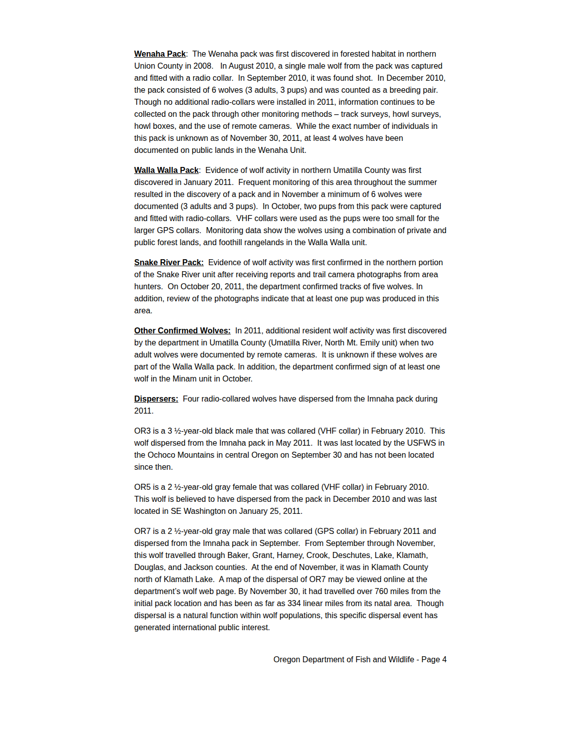Wenaha Pack: The Wenaha pack was first discovered in forested habitat in northern Union County in 2008. In August 2010, a single male wolf from the pack was captured and fitted with a radio collar. In September 2010, it was found shot. In December 2010, the pack consisted of 6 wolves (3 adults, 3 pups) and was counted as a breeding pair. Though no additional radio-collars were installed in 2011, information continues to be collected on the pack through other monitoring methods – track surveys, howl surveys, howl boxes, and the use of remote cameras. While the exact number of individuals in this pack is unknown as of November 30, 2011, at least 4 wolves have been documented on public lands in the Wenaha Unit.
Walla Walla Pack: Evidence of wolf activity in northern Umatilla County was first discovered in January 2011. Frequent monitoring of this area throughout the summer resulted in the discovery of a pack and in November a minimum of 6 wolves were documented (3 adults and 3 pups). In October, two pups from this pack were captured and fitted with radio-collars. VHF collars were used as the pups were too small for the larger GPS collars. Monitoring data show the wolves using a combination of private and public forest lands, and foothill rangelands in the Walla Walla unit.
Snake River Pack: Evidence of wolf activity was first confirmed in the northern portion of the Snake River unit after receiving reports and trail camera photographs from area hunters. On October 20, 2011, the department confirmed tracks of five wolves. In addition, review of the photographs indicate that at least one pup was produced in this area.
Other Confirmed Wolves: In 2011, additional resident wolf activity was first discovered by the department in Umatilla County (Umatilla River, North Mt. Emily unit) when two adult wolves were documented by remote cameras. It is unknown if these wolves are part of the Walla Walla pack. In addition, the department confirmed sign of at least one wolf in the Minam unit in October.
Dispersers: Four radio-collared wolves have dispersed from the Imnaha pack during 2011.
OR3 is a 3 ½-year-old black male that was collared (VHF collar) in February 2010. This wolf dispersed from the Imnaha pack in May 2011. It was last located by the USFWS in the Ochoco Mountains in central Oregon on September 30 and has not been located since then.
OR5 is a 2 ½-year-old gray female that was collared (VHF collar) in February 2010. This wolf is believed to have dispersed from the pack in December 2010 and was last located in SE Washington on January 25, 2011.
OR7 is a 2 ½-year-old gray male that was collared (GPS collar) in February 2011 and dispersed from the Imnaha pack in September. From September through November, this wolf travelled through Baker, Grant, Harney, Crook, Deschutes, Lake, Klamath, Douglas, and Jackson counties. At the end of November, it was in Klamath County north of Klamath Lake. A map of the dispersal of OR7 may be viewed online at the department’s wolf web page. By November 30, it had travelled over 760 miles from the initial pack location and has been as far as 334 linear miles from its natal area. Though dispersal is a natural function within wolf populations, this specific dispersal event has generated international public interest.
Oregon Department of Fish and Wildlife - Page 4